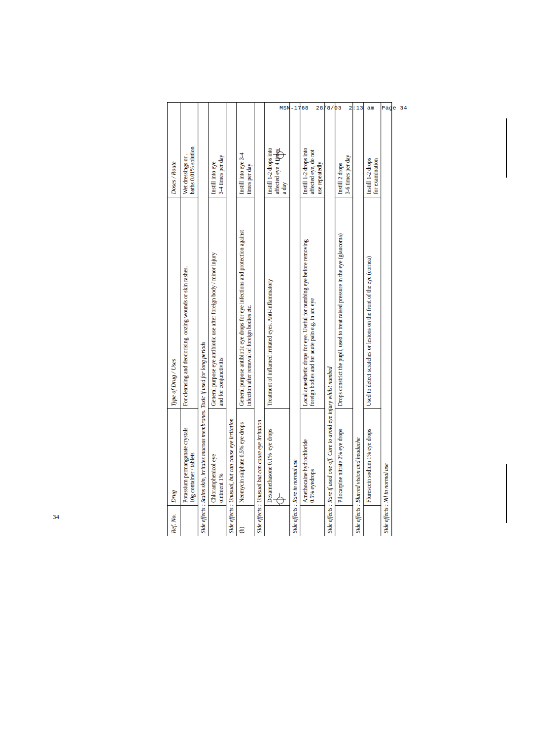MSN-1768 28/8/03 2:13 am Page 34
34
| Ref. No. | Drug | Type of Drug / Uses | Doses / Route |
| --- | --- | --- | --- |
| | Potassium permanganate crystals 10g container / tablets | For cleansing and deodorising oozing wounds or skin rashes. | Wet dressings or . baths 0.01% solution |
| Side effects : Stains skin, irritates mucous membranes. Toxic if used for long periods |
| | Chloramphenicol eye ointment 1% | General purpose eye antibiotic use after foreign body / minor injury and for conjunctivitis | Instill into eye 3-4 times per day |
| Side effects : Unusual, but can cause eye irritation |
| (b) | Neomycin sulphate 0.5% eye drops | General purpose antibiotic eye drops for eye infections and protection against infection after removal of foreign bodies etc. | Instill into eye 3-4 times per day |
| Side effects : Unusual but can cause eye irritation |
| | Dexamethasone 0.1% eye drops | Treatment of inflamed irritated eyes. Anti-inflammatory | Instill 1-2 drops into affected eye 4 times a day |
| Side effects : Rare in normal use |
| | Amethocaine hydrochloride 0.5% eyedrops | Local anaesthetic drops for eye. Useful for numbing eye before removing foreign bodies and for acute pain e.g. in arc eye | Instill 1-2 drops into affected eye, do not use repeatedly |
| Side effects : Rare if used one off. Care to avoid eye injury whilst numbed |
| | Pilocarpine nitrate 2% eye drops | Drops constrict the pupil, used to treat raised pressure in the eye (glaucoma) | Instill 2 drops 3-6 times per day |
| Side effects : Blurred vision and headache |
| | Flurescein sodium 1% eye drops | Used to detect scratches or lesions on the front of the eye (cornea) | Instill 1-2 drops for examination |
| Side effects : Nil in normal use |